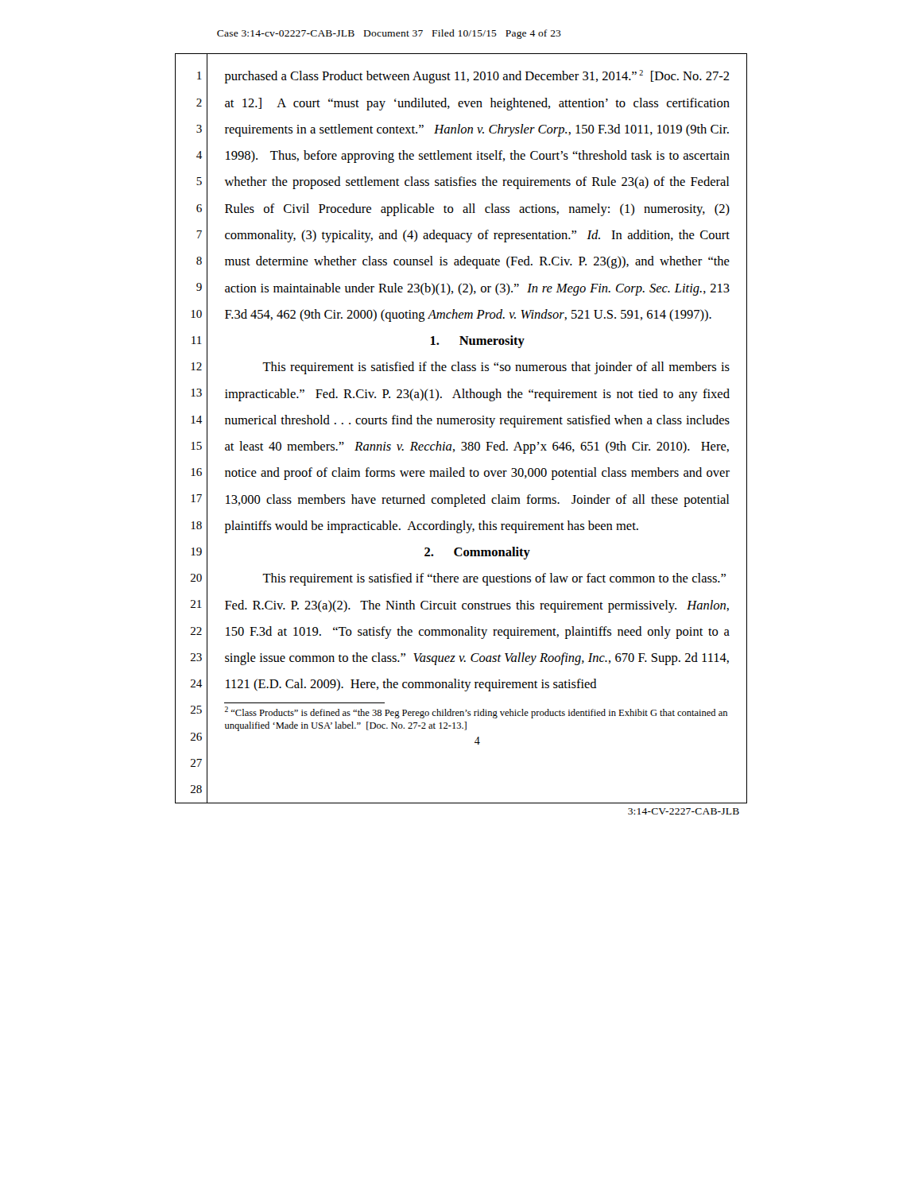Case 3:14-cv-02227-CAB-JLB Document 37 Filed 10/15/15 Page 4 of 23
1
2
3
4
5
6
7
8
9
10
11
12
13
14
15
16
17
18
19
20
21
22
23
24
25
26
27
28
purchased a Class Product between August 11, 2010 and December 31, 2014.” 2 [Doc. No. 27-2 at 12.] A court “must pay ‘undiluted, even heightened, attention’ to class certification requirements in a settlement context.” Hanlon v. Chrysler Corp., 150 F.3d 1011, 1019 (9th Cir. 1998). Thus, before approving the settlement itself, the Court’s “threshold task is to ascertain whether the proposed settlement class satisfies the requirements of Rule 23(a) of the Federal Rules of Civil Procedure applicable to all class actions, namely: (1) numerosity, (2) commonality, (3) typicality, and (4) adequacy of representation.” Id. In addition, the Court must determine whether class counsel is adequate (Fed. R.Civ. P. 23(g)), and whether “the action is maintainable under Rule 23(b)(1), (2), or (3).” In re Mego Fin. Corp. Sec. Litig., 213 F.3d 454, 462 (9th Cir. 2000) (quoting Amchem Prod. v. Windsor, 521 U.S. 591, 614 (1997)).
1. Numerosity
This requirement is satisfied if the class is “so numerous that joinder of all members is impracticable.” Fed. R.Civ. P. 23(a)(1). Although the “requirement is not tied to any fixed numerical threshold . . . courts find the numerosity requirement satisfied when a class includes at least 40 members.” Rannis v. Recchia, 380 Fed. App’x 646, 651 (9th Cir. 2010). Here, notice and proof of claim forms were mailed to over 30,000 potential class members and over 13,000 class members have returned completed claim forms. Joinder of all these potential plaintiffs would be impracticable. Accordingly, this requirement has been met.
2. Commonality
This requirement is satisfied if “there are questions of law or fact common to the class.” Fed. R.Civ. P. 23(a)(2). The Ninth Circuit construes this requirement permissively. Hanlon, 150 F.3d at 1019. “To satisfy the commonality requirement, plaintiffs need only point to a single issue common to the class.” Vasquez v. Coast Valley Roofing, Inc., 670 F. Supp. 2d 1114, 1121 (E.D. Cal. 2009). Here, the commonality requirement is satisfied
2 “Class Products” is defined as “the 38 Peg Perego children’s riding vehicle products identified in Exhibit G that contained an unqualified ‘Made in USA’ label.” [Doc. No. 27-2 at 12-13.]
4
3:14-CV-2227-CAB-JLB